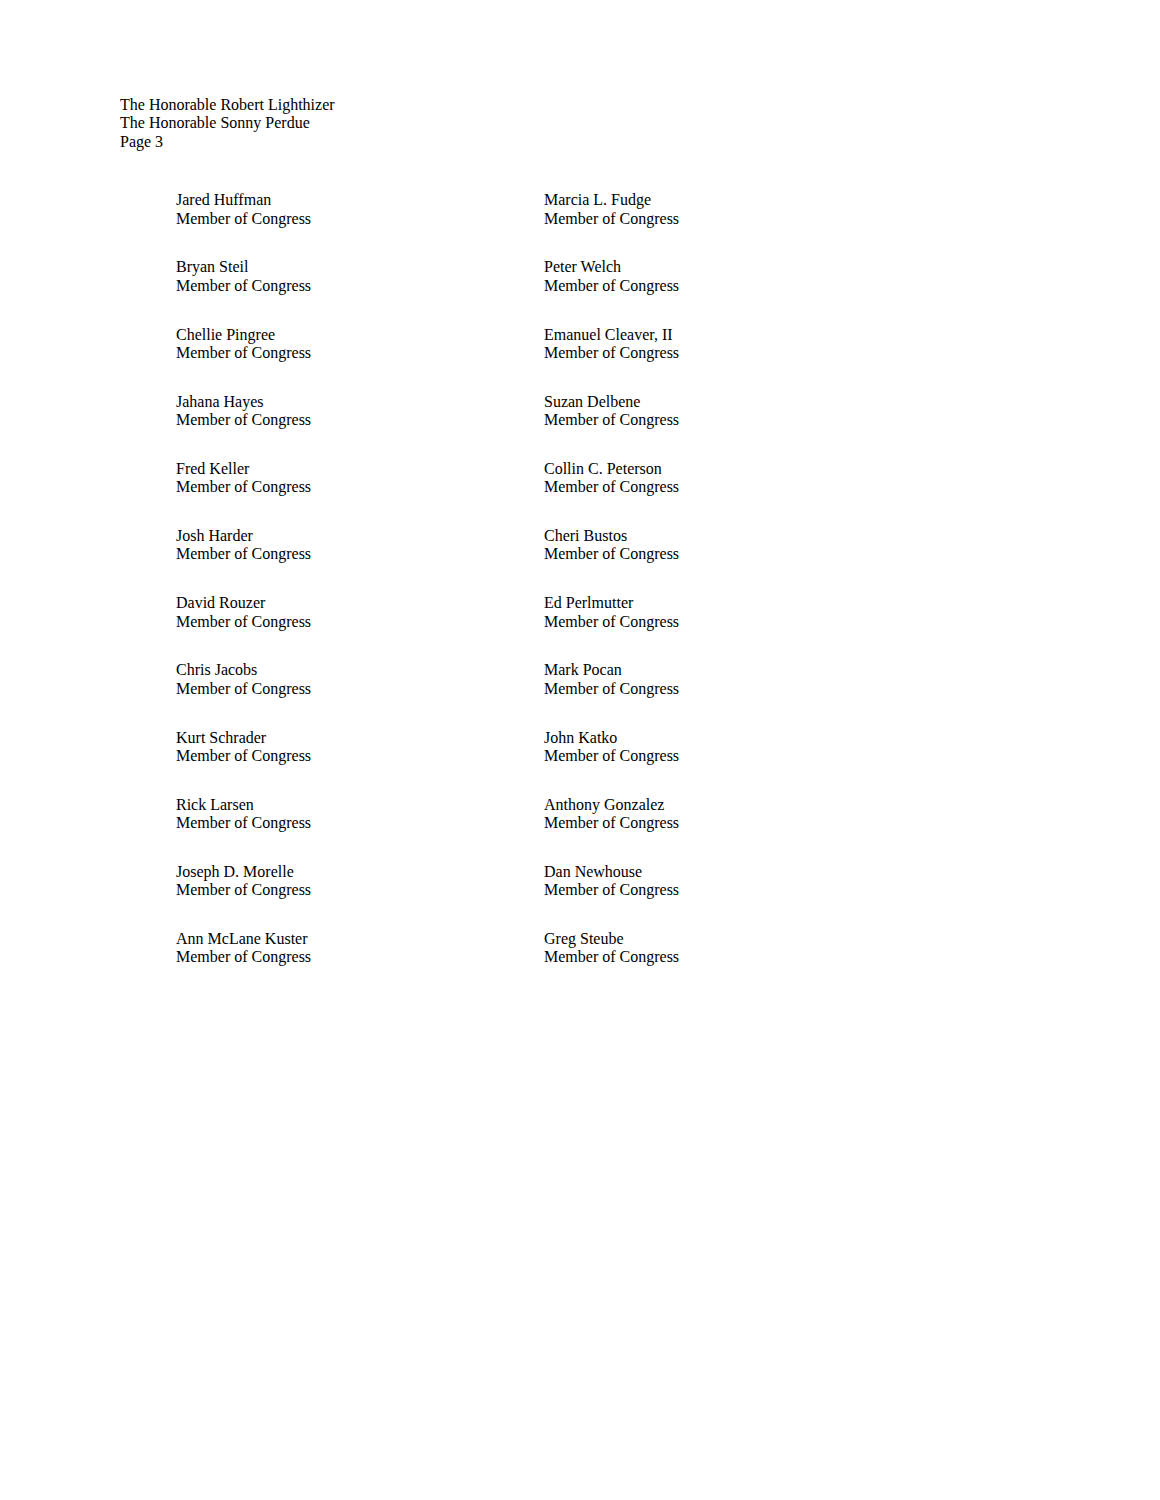The Honorable Robert Lighthizer
The Honorable Sonny Perdue
Page 3
| Jared Huffman Member of Congress | Marcia L. Fudge Member of Congress |
| Bryan Steil Member of Congress | Peter Welch Member of Congress |
| Chellie Pingree Member of Congress | Emanuel Cleaver, II Member of Congress |
| Jahana Hayes Member of Congress | Suzan Delbene Member of Congress |
| Fred Keller Member of Congress | Collin C. Peterson Member of Congress |
| Josh Harder Member of Congress | Cheri Bustos Member of Congress |
| David Rouzer Member of Congress | Ed Perlmutter Member of Congress |
| Chris Jacobs Member of Congress | Mark Pocan Member of Congress |
| Kurt Schrader Member of Congress | John Katko Member of Congress |
| Rick Larsen Member of Congress | Anthony Gonzalez Member of Congress |
| Joseph D. Morelle Member of Congress | Dan Newhouse Member of Congress |
| Ann McLane Kuster Member of Congress | Greg Steube Member of Congress |